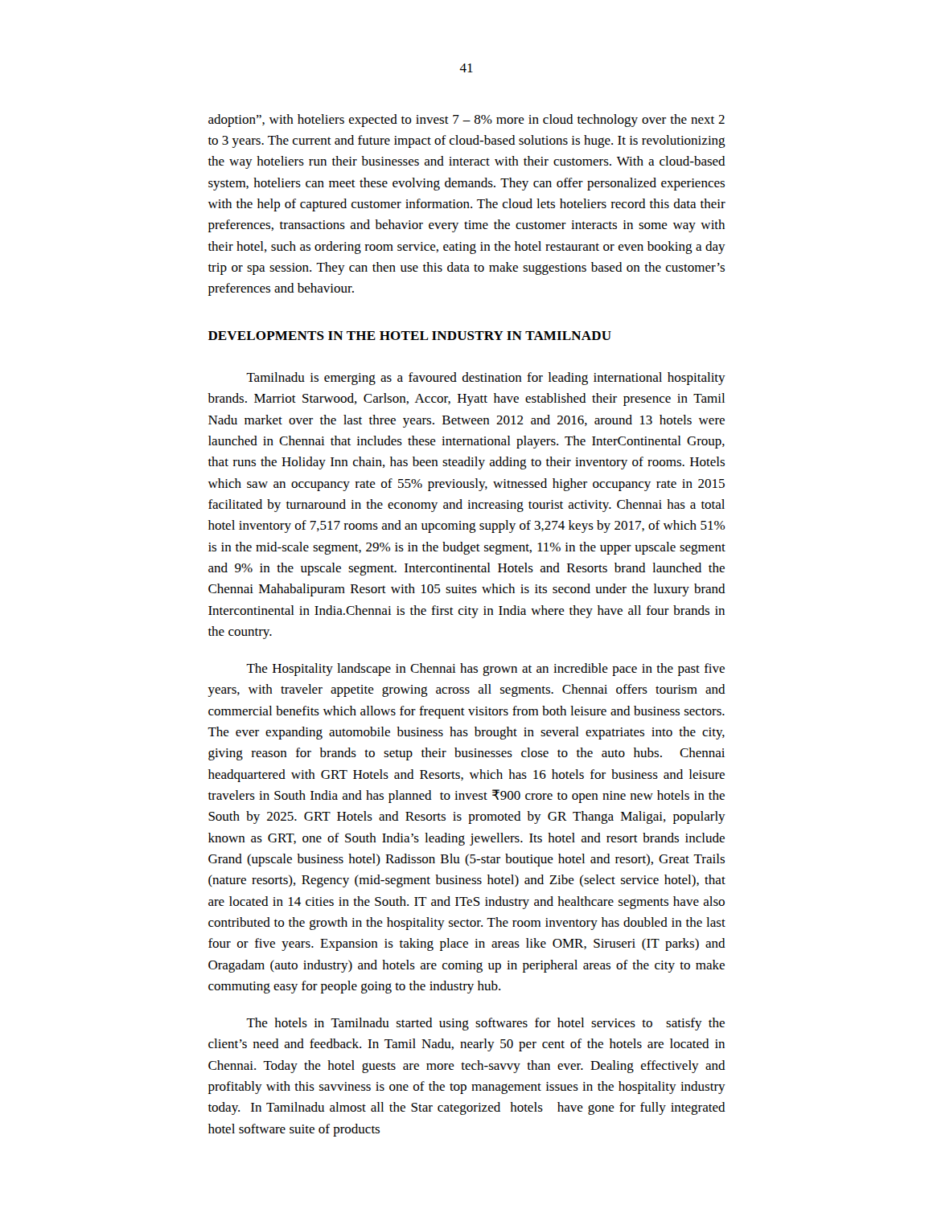41
adoption”, with hoteliers expected to invest 7 – 8% more in cloud technology over the next 2 to 3 years. The current and future impact of cloud-based solutions is huge. It is revolutionizing the way hoteliers run their businesses and interact with their customers. With a cloud-based system, hoteliers can meet these evolving demands. They can offer personalized experiences with the help of captured customer information. The cloud lets hoteliers record this data their preferences, transactions and behavior every time the customer interacts in some way with their hotel, such as ordering room service, eating in the hotel restaurant or even booking a day trip or spa session. They can then use this data to make suggestions based on the customer’s preferences and behaviour.
DEVELOPMENTS IN THE HOTEL INDUSTRY IN TAMILNADU
Tamilnadu is emerging as a favoured destination for leading international hospitality brands. Marriot Starwood, Carlson, Accor, Hyatt have established their presence in Tamil Nadu market over the last three years. Between 2012 and 2016, around 13 hotels were launched in Chennai that includes these international players. The InterContinental Group, that runs the Holiday Inn chain, has been steadily adding to their inventory of rooms. Hotels which saw an occupancy rate of 55% previously, witnessed higher occupancy rate in 2015 facilitated by turnaround in the economy and increasing tourist activity. Chennai has a total hotel inventory of 7,517 rooms and an upcoming supply of 3,274 keys by 2017, of which 51% is in the mid-scale segment, 29% is in the budget segment, 11% in the upper upscale segment and 9% in the upscale segment. Intercontinental Hotels and Resorts brand launched the Chennai Mahabalipuram Resort with 105 suites which is its second under the luxury brand Intercontinental in India.Chennai is the first city in India where they have all four brands in the country.
The Hospitality landscape in Chennai has grown at an incredible pace in the past five years, with traveler appetite growing across all segments. Chennai offers tourism and commercial benefits which allows for frequent visitors from both leisure and business sectors. The ever expanding automobile business has brought in several expatriates into the city, giving reason for brands to setup their businesses close to the auto hubs. Chennai headquartered with GRT Hotels and Resorts, which has 16 hotels for business and leisure travelers in South India and has planned to invest ₹900 crore to open nine new hotels in the South by 2025. GRT Hotels and Resorts is promoted by GR Thanga Maligai, popularly known as GRT, one of South India’s leading jewellers. Its hotel and resort brands include Grand (upscale business hotel) Radisson Blu (5-star boutique hotel and resort), Great Trails (nature resorts), Regency (mid-segment business hotel) and Zibe (select service hotel), that are located in 14 cities in the South. IT and ITeS industry and healthcare segments have also contributed to the growth in the hospitality sector. The room inventory has doubled in the last four or five years. Expansion is taking place in areas like OMR, Siruseri (IT parks) and Oragadam (auto industry) and hotels are coming up in peripheral areas of the city to make commuting easy for people going to the industry hub.
The hotels in Tamilnadu started using softwares for hotel services to satisfy the client’s need and feedback. In Tamil Nadu, nearly 50 per cent of the hotels are located in Chennai. Today the hotel guests are more tech-savvy than ever. Dealing effectively and profitably with this savviness is one of the top management issues in the hospitality industry today. In Tamilnadu almost all the Star categorized hotels have gone for fully integrated hotel software suite of products